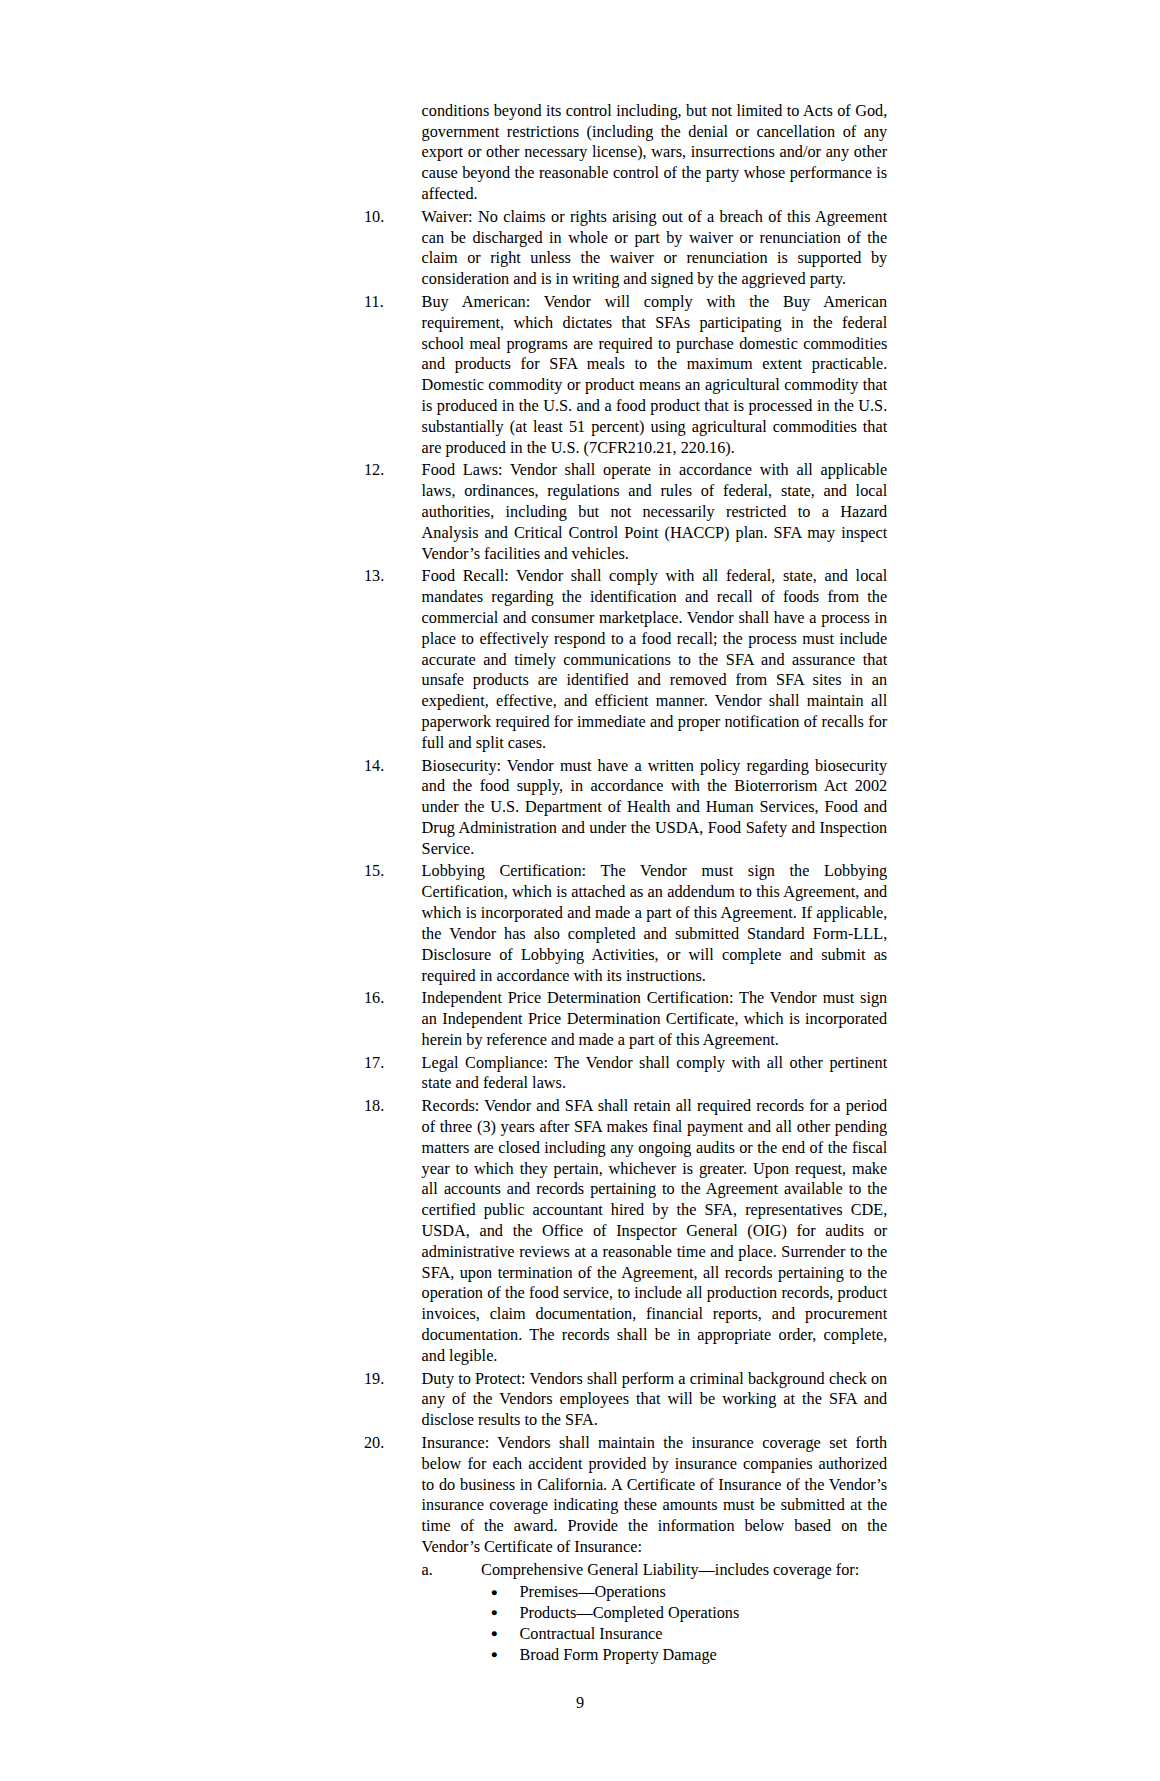conditions beyond its control including, but not limited to Acts of God, government restrictions (including the denial or cancellation of any export or other necessary license), wars, insurrections and/or any other cause beyond the reasonable control of the party whose performance is affected.
10. Waiver: No claims or rights arising out of a breach of this Agreement can be discharged in whole or part by waiver or renunciation of the claim or right unless the waiver or renunciation is supported by consideration and is in writing and signed by the aggrieved party.
11. Buy American: Vendor will comply with the Buy American requirement, which dictates that SFAs participating in the federal school meal programs are required to purchase domestic commodities and products for SFA meals to the maximum extent practicable. Domestic commodity or product means an agricultural commodity that is produced in the U.S. and a food product that is processed in the U.S. substantially (at least 51 percent) using agricultural commodities that are produced in the U.S. (7CFR210.21, 220.16).
12. Food Laws: Vendor shall operate in accordance with all applicable laws, ordinances, regulations and rules of federal, state, and local authorities, including but not necessarily restricted to a Hazard Analysis and Critical Control Point (HACCP) plan. SFA may inspect Vendor’s facilities and vehicles.
13. Food Recall: Vendor shall comply with all federal, state, and local mandates regarding the identification and recall of foods from the commercial and consumer marketplace. Vendor shall have a process in place to effectively respond to a food recall; the process must include accurate and timely communications to the SFA and assurance that unsafe products are identified and removed from SFA sites in an expedient, effective, and efficient manner. Vendor shall maintain all paperwork required for immediate and proper notification of recalls for full and split cases.
14. Biosecurity: Vendor must have a written policy regarding biosecurity and the food supply, in accordance with the Bioterrorism Act 2002 under the U.S. Department of Health and Human Services, Food and Drug Administration and under the USDA, Food Safety and Inspection Service.
15. Lobbying Certification: The Vendor must sign the Lobbying Certification, which is attached as an addendum to this Agreement, and which is incorporated and made a part of this Agreement. If applicable, the Vendor has also completed and submitted Standard Form-LLL, Disclosure of Lobbying Activities, or will complete and submit as required in accordance with its instructions.
16. Independent Price Determination Certification: The Vendor must sign an Independent Price Determination Certificate, which is incorporated herein by reference and made a part of this Agreement.
17. Legal Compliance: The Vendor shall comply with all other pertinent state and federal laws.
18. Records: Vendor and SFA shall retain all required records for a period of three (3) years after SFA makes final payment and all other pending matters are closed including any ongoing audits or the end of the fiscal year to which they pertain, whichever is greater. Upon request, make all accounts and records pertaining to the Agreement available to the certified public accountant hired by the SFA, representatives CDE, USDA, and the Office of Inspector General (OIG) for audits or administrative reviews at a reasonable time and place. Surrender to the SFA, upon termination of the Agreement, all records pertaining to the operation of the food service, to include all production records, product invoices, claim documentation, financial reports, and procurement documentation. The records shall be in appropriate order, complete, and legible.
19. Duty to Protect: Vendors shall perform a criminal background check on any of the Vendors employees that will be working at the SFA and disclose results to the SFA.
20. Insurance: Vendors shall maintain the insurance coverage set forth below for each accident provided by insurance companies authorized to do business in California. A Certificate of Insurance of the Vendor’s insurance coverage indicating these amounts must be submitted at the time of the award. Provide the information below based on the Vendor’s Certificate of Insurance:
a. Comprehensive General Liability—includes coverage for:
Premises—Operations
Products—Completed Operations
Contractual Insurance
Broad Form Property Damage
9